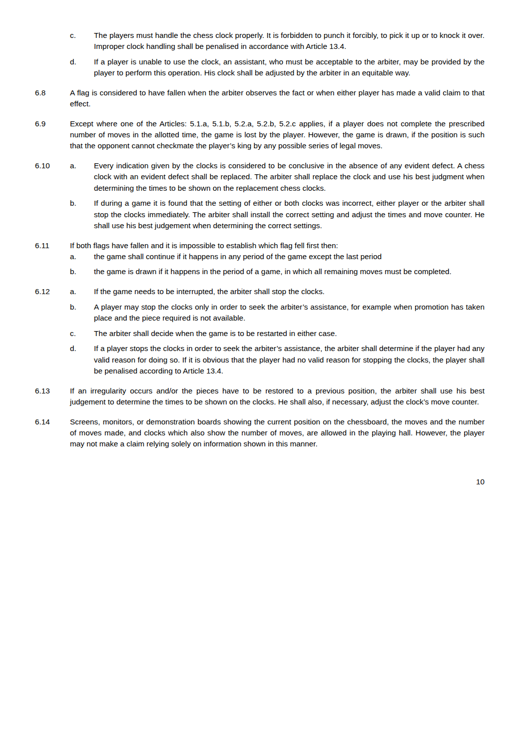c. The players must handle the chess clock properly. It is forbidden to punch it forcibly, to pick it up or to knock it over. Improper clock handling shall be penalised in accordance with Article 13.4.
d. If a player is unable to use the clock, an assistant, who must be acceptable to the arbiter, may be provided by the player to perform this operation. His clock shall be adjusted by the arbiter in an equitable way.
6.8
A flag is considered to have fallen when the arbiter observes the fact or when either player has made a valid claim to that effect.
6.9
Except where one of the Articles: 5.1.a, 5.1.b, 5.2.a, 5.2.b, 5.2.c applies, if a player does not complete the prescribed number of moves in the allotted time, the game is lost by the player. However, the game is drawn, if the position is such that the opponent cannot checkmate the player’s king by any possible series of legal moves.
6.10
a. Every indication given by the clocks is considered to be conclusive in the absence of any evident defect. A chess clock with an evident defect shall be replaced. The arbiter shall replace the clock and use his best judgment when determining the times to be shown on the replacement chess clocks.
b. If during a game it is found that the setting of either or both clocks was incorrect, either player or the arbiter shall stop the clocks immediately. The arbiter shall install the correct setting and adjust the times and move counter. He shall use his best judgement when determining the correct settings.
6.11
If both flags have fallen and it is impossible to establish which flag fell first then:
a. the game shall continue if it happens in any period of the game except the last period
b. the game is drawn if it happens in the period of a game, in which all remaining moves must be completed.
6.12
a. If the game needs to be interrupted, the arbiter shall stop the clocks.
b. A player may stop the clocks only in order to seek the arbiter’s assistance, for example when promotion has taken place and the piece required is not available.
c. The arbiter shall decide when the game is to be restarted in either case.
d. If a player stops the clocks in order to seek the arbiter’s assistance, the arbiter shall determine if the player had any valid reason for doing so. If it is obvious that the player had no valid reason for stopping the clocks, the player shall be penalised according to Article 13.4.
6.13
If an irregularity occurs and/or the pieces have to be restored to a previous position, the arbiter shall use his best judgement to determine the times to be shown on the clocks. He shall also, if necessary, adjust the clock’s move counter.
6.14
Screens, monitors, or demonstration boards showing the current position on the chessboard, the moves and the number of moves made, and clocks which also show the number of moves, are allowed in the playing hall. However, the player may not make a claim relying solely on information shown in this manner.
10